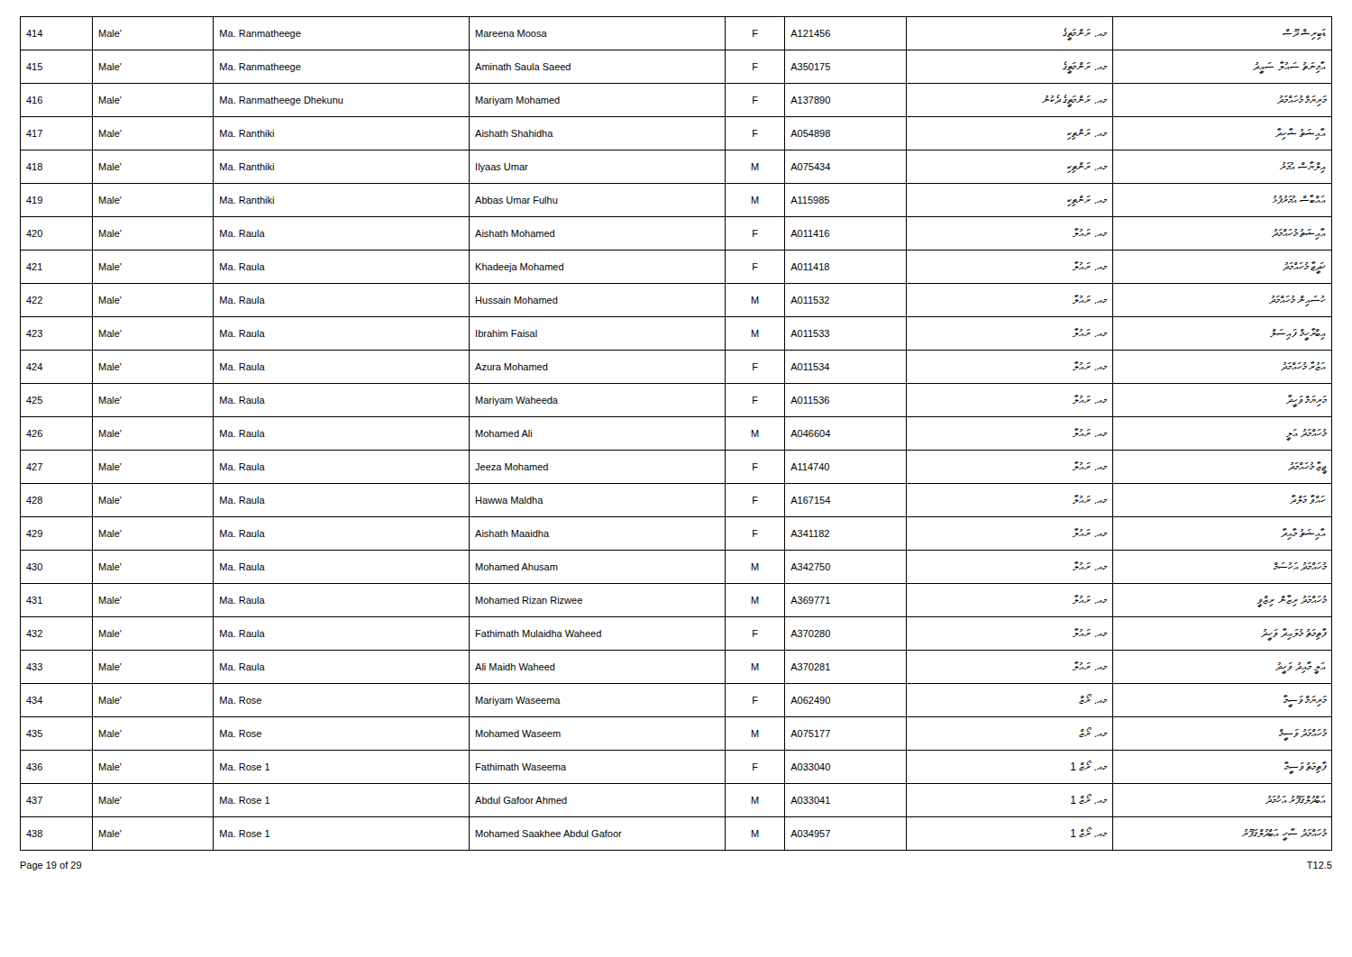| 414 | Male' | Ma. Ranmatheege | Mareena Moosa | F | A121456 | މއ. ރަންމަތީގެ | ޑަބިރިޝް ދޫސް |
| 415 | Male' | Ma. Ranmatheege | Aminath Saula Saeed | F | A350175 | މއ. ރަންމަތީގެ | އާމިނަތު ސައުލާ ސައީދު |
| 416 | Male' | Ma. Ranmatheege Dhekunu | Mariyam Mohamed | F | A137890 | މއ. ރަންމަތީގެ ދެކުނު | މަރިޔަމް މުހައްމަދު |
| 417 | Male' | Ma. Ranthiki | Aishath Shahidha | F | A054898 | މއ. ރަންތިކި | އާއިޝަތު ޝާހިދާ |
| 418 | Male' | Ma. Ranthiki | Ilyaas Umar | M | A075434 | މއ. ރަންތިކި | އިލްޔާސް އުމަރު |
| 419 | Male' | Ma. Ranthiki | Abbas Umar Fulhu | M | A115985 | މއ. ރަންތިކި | އައްބާސް އުމަރުފުޅު |
| 420 | Male' | Ma. Raula | Aishath Mohamed | F | A011416 | މއ. ރައުލާ | އާއިޝަތު މުހައްމަދު |
| 421 | Male' | Ma. Raula | Khadeeja Mohamed | F | A011418 | މއ. ރައުލާ | ޚަދީޖާ މުހައްމަދު |
| 422 | Male' | Ma. Raula | Hussain Mohamed | M | A011532 | މއ. ރައުލާ | ހުސައިން މުހައްމަދު |
| 423 | Male' | Ma. Raula | Ibrahim Faisal | M | A011533 | މއ. ރައުލާ | އިބްރާހީމް ފައިސަލް |
| 424 | Male' | Ma. Raula | Azura Mohamed | F | A011534 | މއ. ރައުލާ | އަޒުރާ މުހައްމަދު |
| 425 | Male' | Ma. Raula | Mariyam Waheeda | F | A011536 | މއ. ރައުލާ | މަރިޔަމް ވަހީދާ |
| 426 | Male' | Ma. Raula | Mohamed Ali | M | A046604 | މއ. ރައުލާ | މުހައްމަދު އަލީ |
| 427 | Male' | Ma. Raula | Jeeza Mohamed | F | A114740 | މއ. ރައުލާ | ޖީޒާ މުހައްމަދު |
| 428 | Male' | Ma. Raula | Hawwa Maldha | F | A167154 | މއ. ރައުލާ | ހައްވާ މަލްދާ |
| 429 | Male' | Ma. Raula | Aishath Maaidha | F | A341182 | މއ. ރައުލާ | އާއިޝަތު މާއިދާ |
| 430 | Male' | Ma. Raula | Mohamed Ahusam | M | A342750 | މއ. ރައުލާ | މުހައްމަދު އަހުސަމް |
| 431 | Male' | Ma. Raula | Mohamed Rizan Rizwee | M | A369771 | މއ. ރައުލާ | މުހައްމަދު ރިޒާން ރިޒްވީ |
| 432 | Male' | Ma. Raula | Fathimath Mulaidha Waheed | F | A370280 | މއ. ރައުލާ | ފާތިމަތު މުލައިދާ ވަހީދު |
| 433 | Male' | Ma. Raula | Ali Maidh Waheed | M | A370281 | މއ. ރައުލާ | އަލީ މާއިދު ވަހީދު |
| 434 | Male' | Ma. Rose | Mariyam Waseema | F | A062490 | މއ. ރޯޒް | މަރިޔަމް ވަސީމާ |
| 435 | Male' | Ma. Rose | Mohamed Waseem | M | A075177 | މއ. ރޯޒް | މުހައްމަދު ވަސީމް |
| 436 | Male' | Ma. Rose 1 | Fathimath Waseema | F | A033040 | މއ. ރޯޒް 1 | ފާތިމަތު ވަސީމާ |
| 437 | Male' | Ma. Rose 1 | Abdul Gafoor Ahmed | M | A033041 | މއ. ރޯޒް 1 | އަބްދުލްޤަފޫރު އަހުމަދު |
| 438 | Male' | Ma. Rose 1 | Mohamed Saakhee Abdul Gafoor | M | A034957 | މއ. ރޯޒް 1 | މުހައްމަދު ސާޚީ އަބްދުލްޤަފޫރު |
Page 19 of 29 T12.5